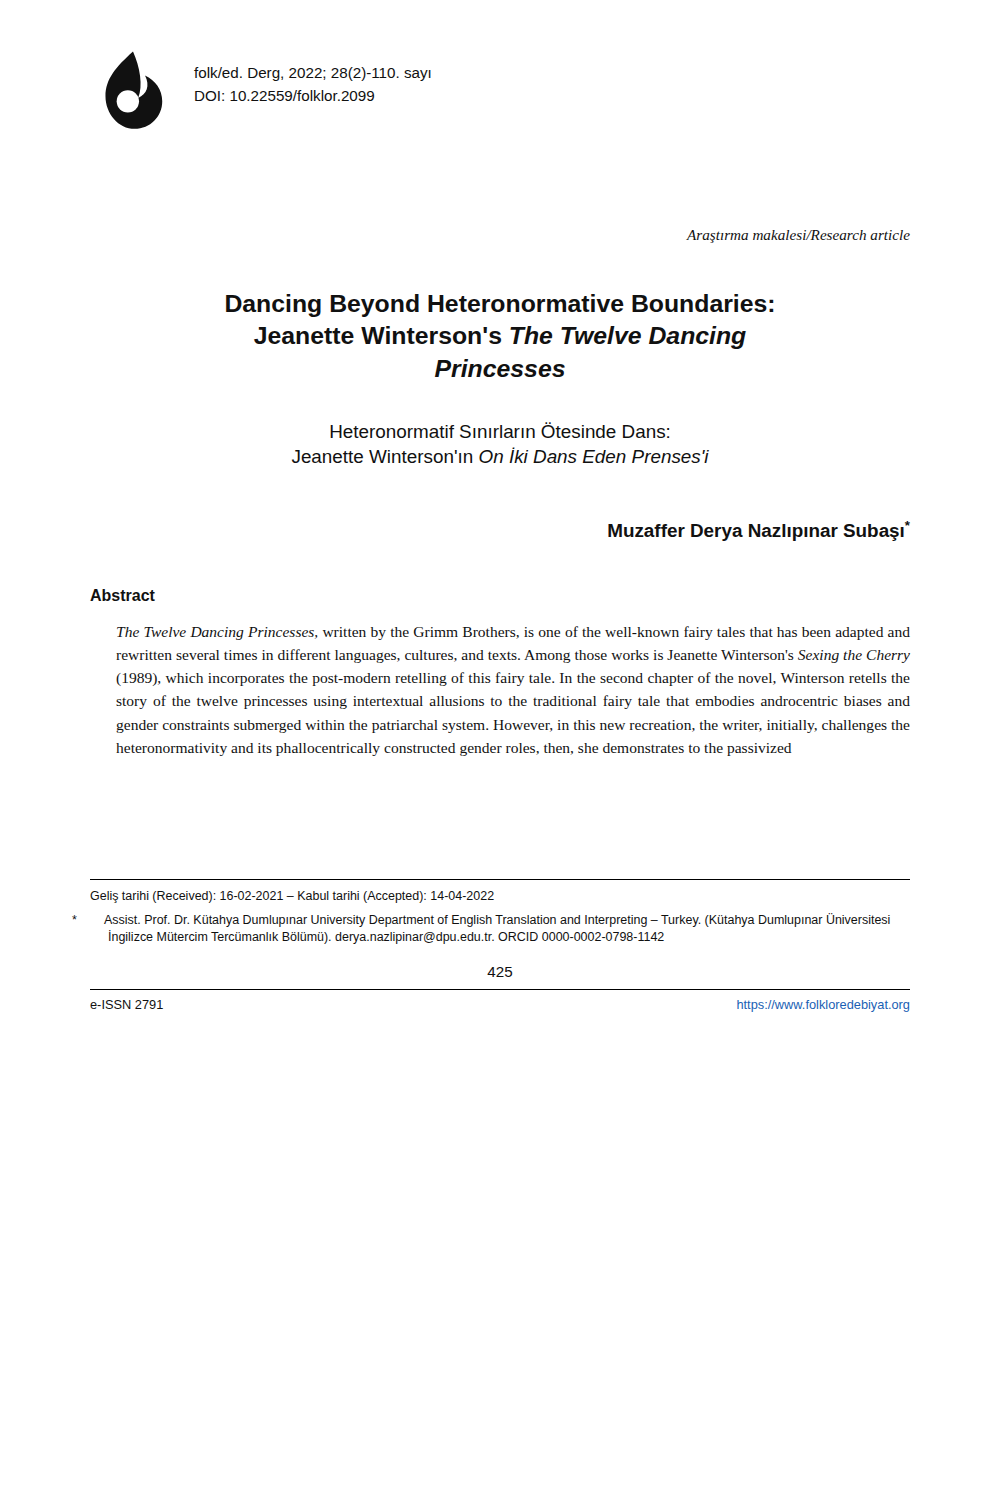folk/ed. Derg, 2022; 28(2)-110. sayı
DOI: 10.22559/folklor.2099
Araştırma makalesi/Research article
Dancing Beyond Heteronormative Boundaries:
Jeanette Winterson's The Twelve Dancing
Princesses
Heteronormatif Sınırların Ötesinde Dans:
Jeanette Winterson'ın On İki Dans Eden Prenses'i
Muzaffer Derya Nazlıpınar Subaşı*
Abstract
The Twelve Dancing Princesses, written by the Grimm Brothers, is one of the well-known fairy tales that has been adapted and rewritten several times in different languages, cultures, and texts. Among those works is Jeanette Winterson's Sexing the Cherry (1989), which incorporates the post-modern retelling of this fairy tale. In the second chapter of the novel, Winterson retells the story of the twelve princesses using intertextual allusions to the traditional fairy tale that embodies androcentric biases and gender constraints submerged within the patriarchal system. However, in this new recreation, the writer, initially, challenges the heteronormativity and its phallocentrically constructed gender roles, then, she demonstrates to the passivized
Geliş tarihi (Received): 16-02-2021 – Kabul tarihi (Accepted): 14-04-2022
*Assist. Prof. Dr. Kütahya Dumlupınar University Department of English Translation and Interpreting – Turkey. (Kütahya Dumlupınar Üniversitesi İngilizce Mütercim Tercümanlık Bölümü). derya.nazlipinar@dpu.edu.tr. ORCID 0000-0002-0798-1142
425
e-ISSN 2791 https://www.folkloredebiyat.org